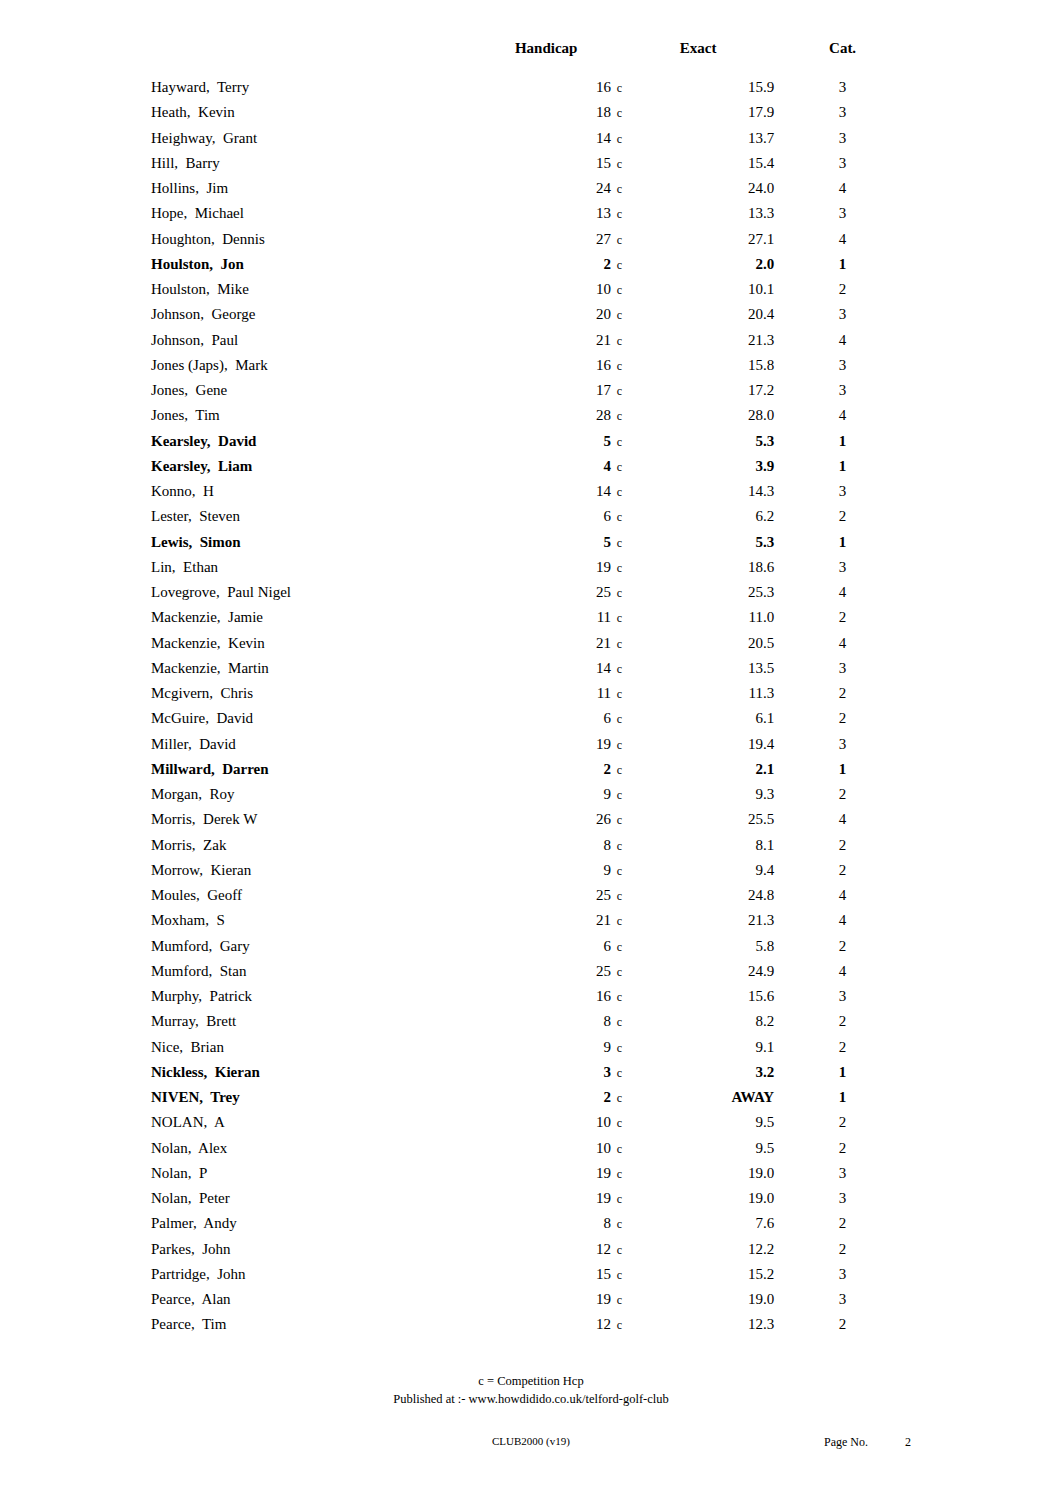| | Handicap | Exact | Cat. |
| --- | --- | --- | --- |
| Hayward, Terry | 16 c | 15.9 | 3 |
| Heath, Kevin | 18 c | 17.9 | 3 |
| Heighway, Grant | 14 c | 13.7 | 3 |
| Hill, Barry | 15 c | 15.4 | 3 |
| Hollins, Jim | 24 c | 24.0 | 4 |
| Hope, Michael | 13 c | 13.3 | 3 |
| Houghton, Dennis | 27 c | 27.1 | 4 |
| Houlston, Jon | 2 c | 2.0 | 1 |
| Houlston, Mike | 10 c | 10.1 | 2 |
| Johnson, George | 20 c | 20.4 | 3 |
| Johnson, Paul | 21 c | 21.3 | 4 |
| Jones (Japs), Mark | 16 c | 15.8 | 3 |
| Jones, Gene | 17 c | 17.2 | 3 |
| Jones, Tim | 28 c | 28.0 | 4 |
| Kearsley, David | 5 c | 5.3 | 1 |
| Kearsley, Liam | 4 c | 3.9 | 1 |
| Konno, H | 14 c | 14.3 | 3 |
| Lester, Steven | 6 c | 6.2 | 2 |
| Lewis, Simon | 5 c | 5.3 | 1 |
| Lin, Ethan | 19 c | 18.6 | 3 |
| Lovegrove, Paul Nigel | 25 c | 25.3 | 4 |
| Mackenzie, Jamie | 11 c | 11.0 | 2 |
| Mackenzie, Kevin | 21 c | 20.5 | 4 |
| Mackenzie, Martin | 14 c | 13.5 | 3 |
| Mcgivern, Chris | 11 c | 11.3 | 2 |
| McGuire, David | 6 c | 6.1 | 2 |
| Miller, David | 19 c | 19.4 | 3 |
| Millward, Darren | 2 c | 2.1 | 1 |
| Morgan, Roy | 9 c | 9.3 | 2 |
| Morris, Derek W | 26 c | 25.5 | 4 |
| Morris, Zak | 8 c | 8.1 | 2 |
| Morrow, Kieran | 9 c | 9.4 | 2 |
| Moules, Geoff | 25 c | 24.8 | 4 |
| Moxham, S | 21 c | 21.3 | 4 |
| Mumford, Gary | 6 c | 5.8 | 2 |
| Mumford, Stan | 25 c | 24.9 | 4 |
| Murphy, Patrick | 16 c | 15.6 | 3 |
| Murray, Brett | 8 c | 8.2 | 2 |
| Nice, Brian | 9 c | 9.1 | 2 |
| Nickless, Kieran | 3 c | 3.2 | 1 |
| NIVEN, Trey | 2 c | AWAY | 1 |
| NOLAN, A | 10 c | 9.5 | 2 |
| Nolan, Alex | 10 c | 9.5 | 2 |
| Nolan, P | 19 c | 19.0 | 3 |
| Nolan, Peter | 19 c | 19.0 | 3 |
| Palmer, Andy | 8 c | 7.6 | 2 |
| Parkes, John | 12 c | 12.2 | 2 |
| Partridge, John | 15 c | 15.2 | 3 |
| Pearce, Alan | 19 c | 19.0 | 3 |
| Pearce, Tim | 12 c | 12.3 | 2 |
c = Competition Hcp
Published at :- www.howdidido.co.uk/telford-golf-club
CLUB2000 (v19) Page No. 2